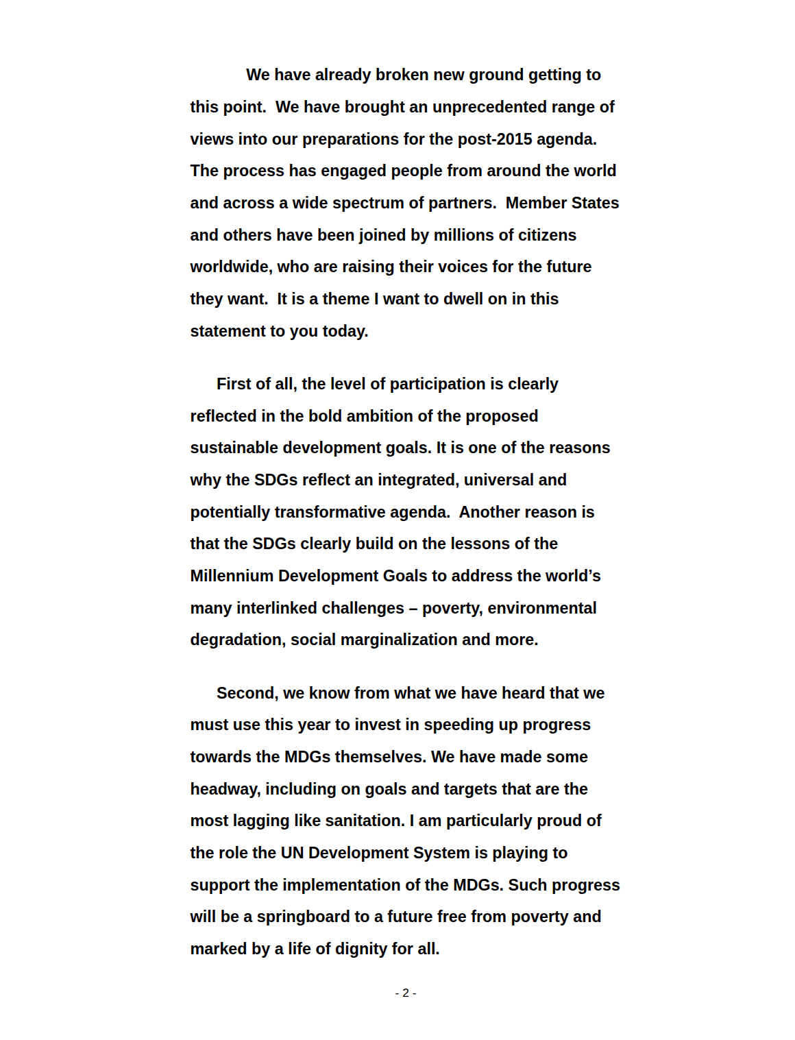We have already broken new ground getting to this point. We have brought an unprecedented range of views into our preparations for the post-2015 agenda. The process has engaged people from around the world and across a wide spectrum of partners. Member States and others have been joined by millions of citizens worldwide, who are raising their voices for the future they want. It is a theme I want to dwell on in this statement to you today.
First of all, the level of participation is clearly reflected in the bold ambition of the proposed sustainable development goals. It is one of the reasons why the SDGs reflect an integrated, universal and potentially transformative agenda. Another reason is that the SDGs clearly build on the lessons of the Millennium Development Goals to address the world’s many interlinked challenges – poverty, environmental degradation, social marginalization and more.
Second, we know from what we have heard that we must use this year to invest in speeding up progress towards the MDGs themselves. We have made some headway, including on goals and targets that are the most lagging like sanitation. I am particularly proud of the role the UN Development System is playing to support the implementation of the MDGs. Such progress will be a springboard to a future free from poverty and marked by a life of dignity for all.
- 2 -